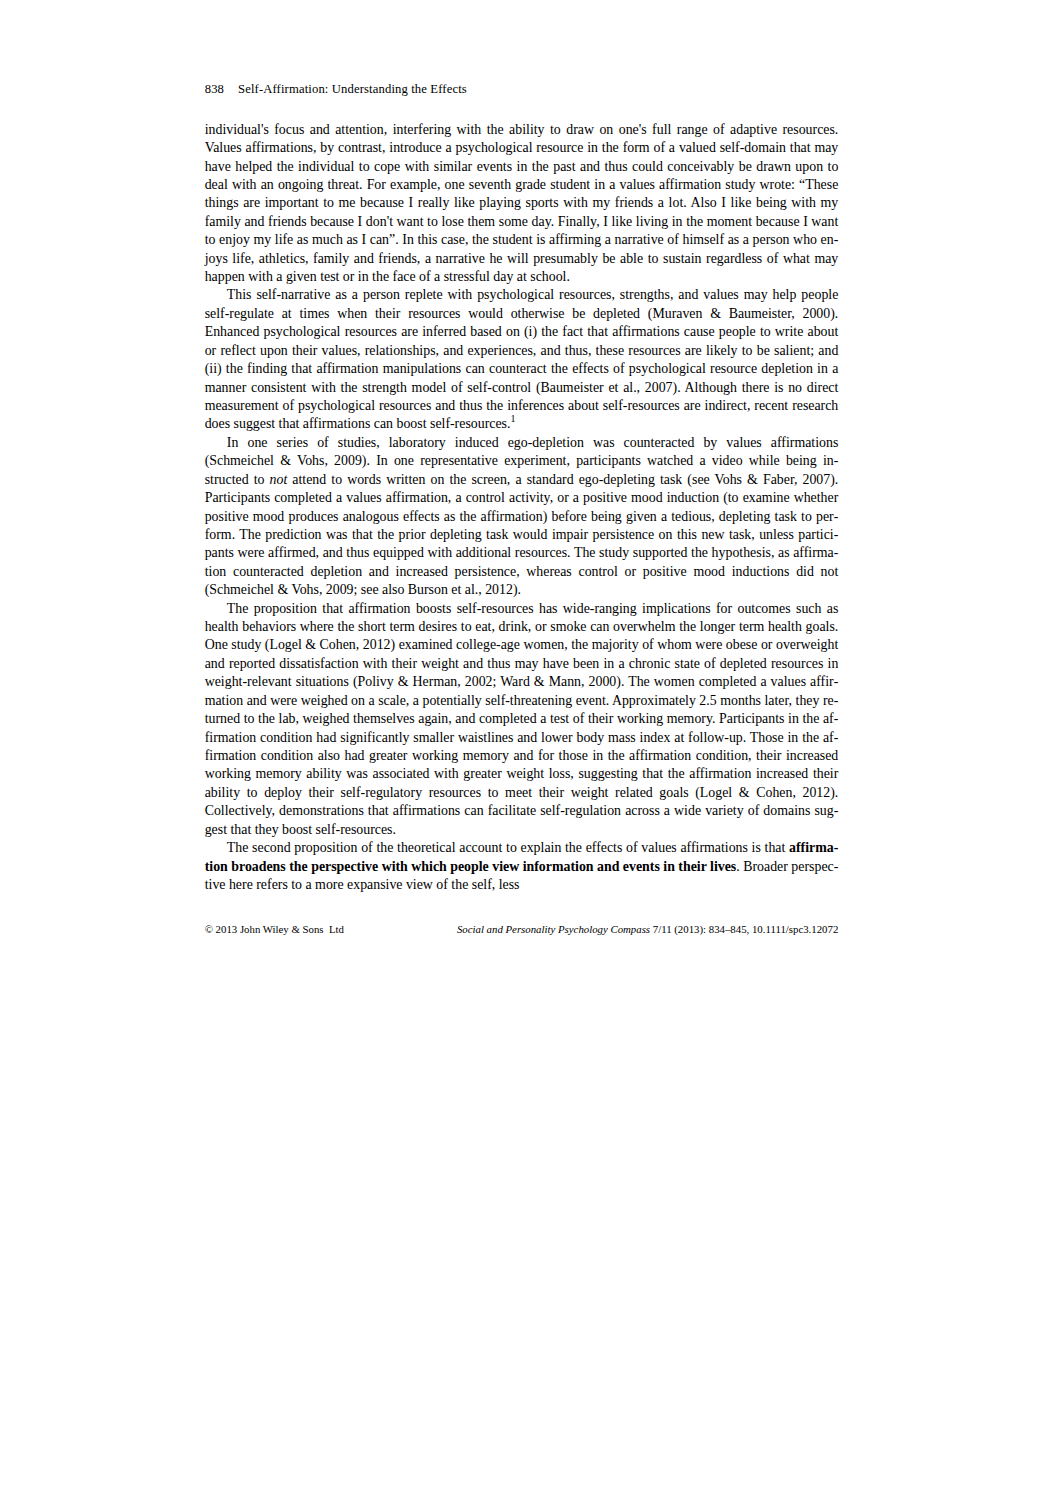838 Self-Affirmation: Understanding the Effects
individual's focus and attention, interfering with the ability to draw on one's full range of adaptive resources. Values affirmations, by contrast, introduce a psychological resource in the form of a valued self-domain that may have helped the individual to cope with similar events in the past and thus could conceivably be drawn upon to deal with an ongoing threat. For example, one seventh grade student in a values affirmation study wrote: “These things are important to me because I really like playing sports with my friends a lot. Also I like being with my family and friends because I don't want to lose them some day. Finally, I like living in the moment because I want to enjoy my life as much as I can”. In this case, the student is affirming a narrative of himself as a person who enjoys life, athletics, family and friends, a narrative he will presumably be able to sustain regardless of what may happen with a given test or in the face of a stressful day at school.
This self-narrative as a person replete with psychological resources, strengths, and values may help people self-regulate at times when their resources would otherwise be depleted (Muraven & Baumeister, 2000). Enhanced psychological resources are inferred based on (i) the fact that affirmations cause people to write about or reflect upon their values, relationships, and experiences, and thus, these resources are likely to be salient; and (ii) the finding that affirmation manipulations can counteract the effects of psychological resource depletion in a manner consistent with the strength model of self-control (Baumeister et al., 2007). Although there is no direct measurement of psychological resources and thus the inferences about self-resources are indirect, recent research does suggest that affirmations can boost self-resources.1
In one series of studies, laboratory induced ego-depletion was counteracted by values affirmations (Schmeichel & Vohs, 2009). In one representative experiment, participants watched a video while being instructed to not attend to words written on the screen, a standard ego-depleting task (see Vohs & Faber, 2007). Participants completed a values affirmation, a control activity, or a positive mood induction (to examine whether positive mood produces analogous effects as the affirmation) before being given a tedious, depleting task to perform. The prediction was that the prior depleting task would impair persistence on this new task, unless participants were affirmed, and thus equipped with additional resources. The study supported the hypothesis, as affirmation counteracted depletion and increased persistence, whereas control or positive mood inductions did not (Schmeichel & Vohs, 2009; see also Burson et al., 2012).
The proposition that affirmation boosts self-resources has wide-ranging implications for outcomes such as health behaviors where the short term desires to eat, drink, or smoke can overwhelm the longer term health goals. One study (Logel & Cohen, 2012) examined college-age women, the majority of whom were obese or overweight and reported dissatisfaction with their weight and thus may have been in a chronic state of depleted resources in weight-relevant situations (Polivy & Herman, 2002; Ward & Mann, 2000). The women completed a values affirmation and were weighed on a scale, a potentially self-threatening event. Approximately 2.5 months later, they returned to the lab, weighed themselves again, and completed a test of their working memory. Participants in the affirmation condition had significantly smaller waistlines and lower body mass index at follow-up. Those in the affirmation condition also had greater working memory and for those in the affirmation condition, their increased working memory ability was associated with greater weight loss, suggesting that the affirmation increased their ability to deploy their self-regulatory resources to meet their weight related goals (Logel & Cohen, 2012). Collectively, demonstrations that affirmations can facilitate self-regulation across a wide variety of domains suggest that they boost self-resources.
The second proposition of the theoretical account to explain the effects of values affirmations is that affirmation broadens the perspective with which people view information and events in their lives. Broader perspective here refers to a more expansive view of the self, less
© 2013 John Wiley & Sons Ltd
Social and Personality Psychology Compass 7/11 (2013): 834–845, 10.1111/spc3.12072